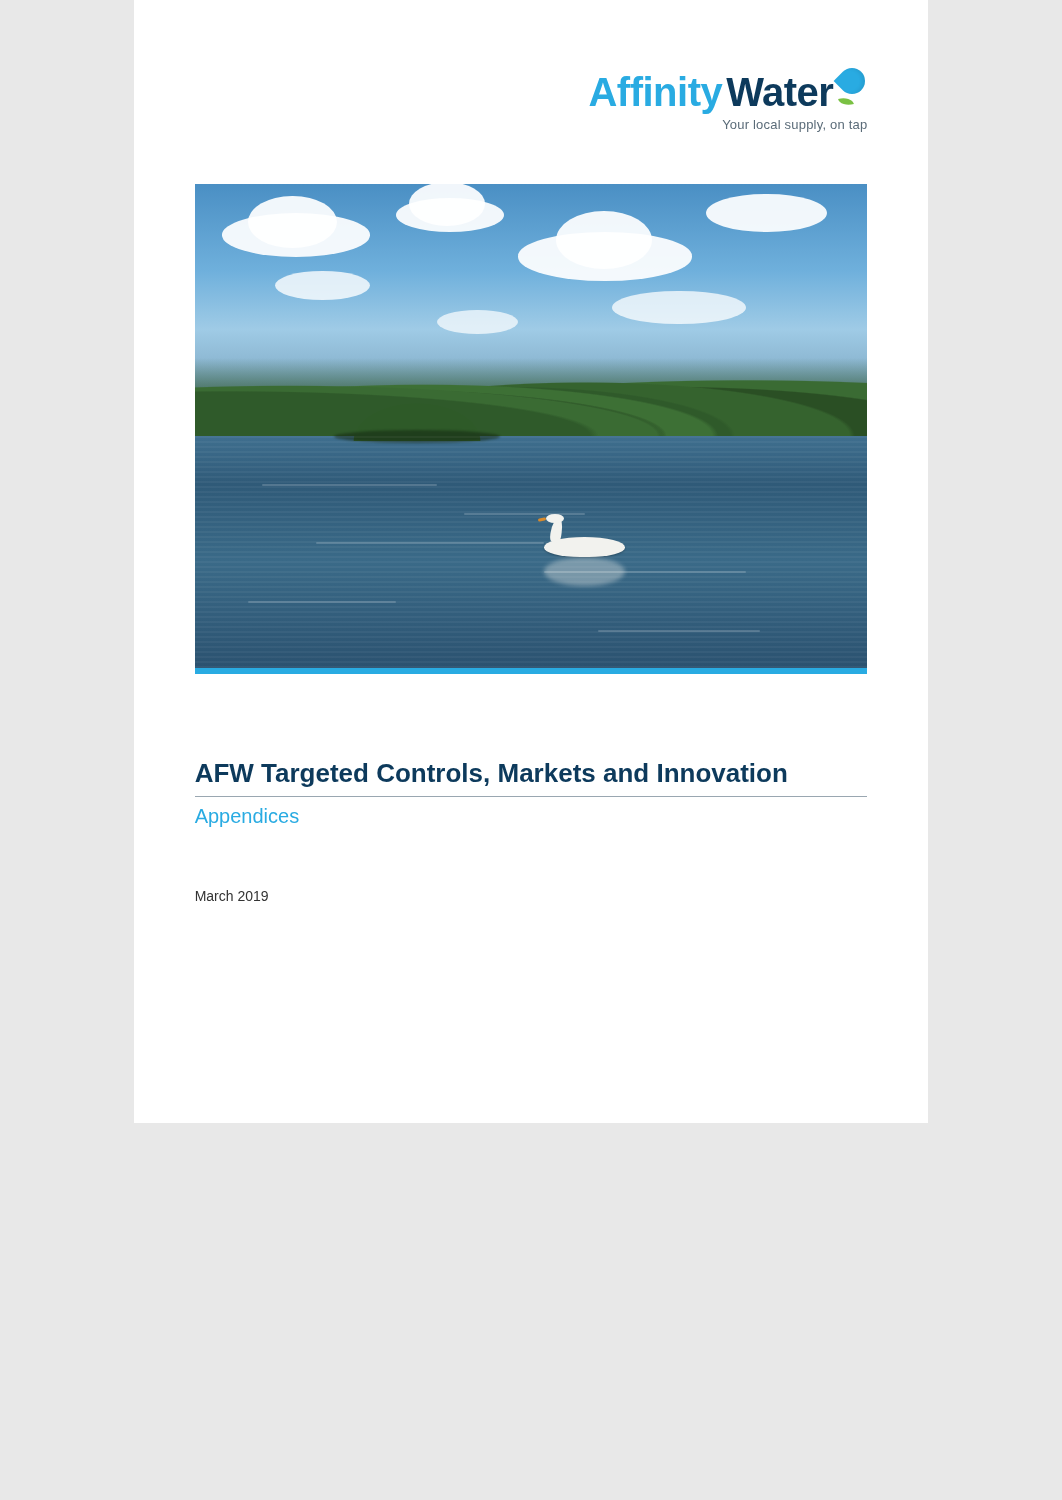Affinity Water
Your local supply, on tap
AFW Targeted Controls, Markets and Innovation
Appendices
March 2019